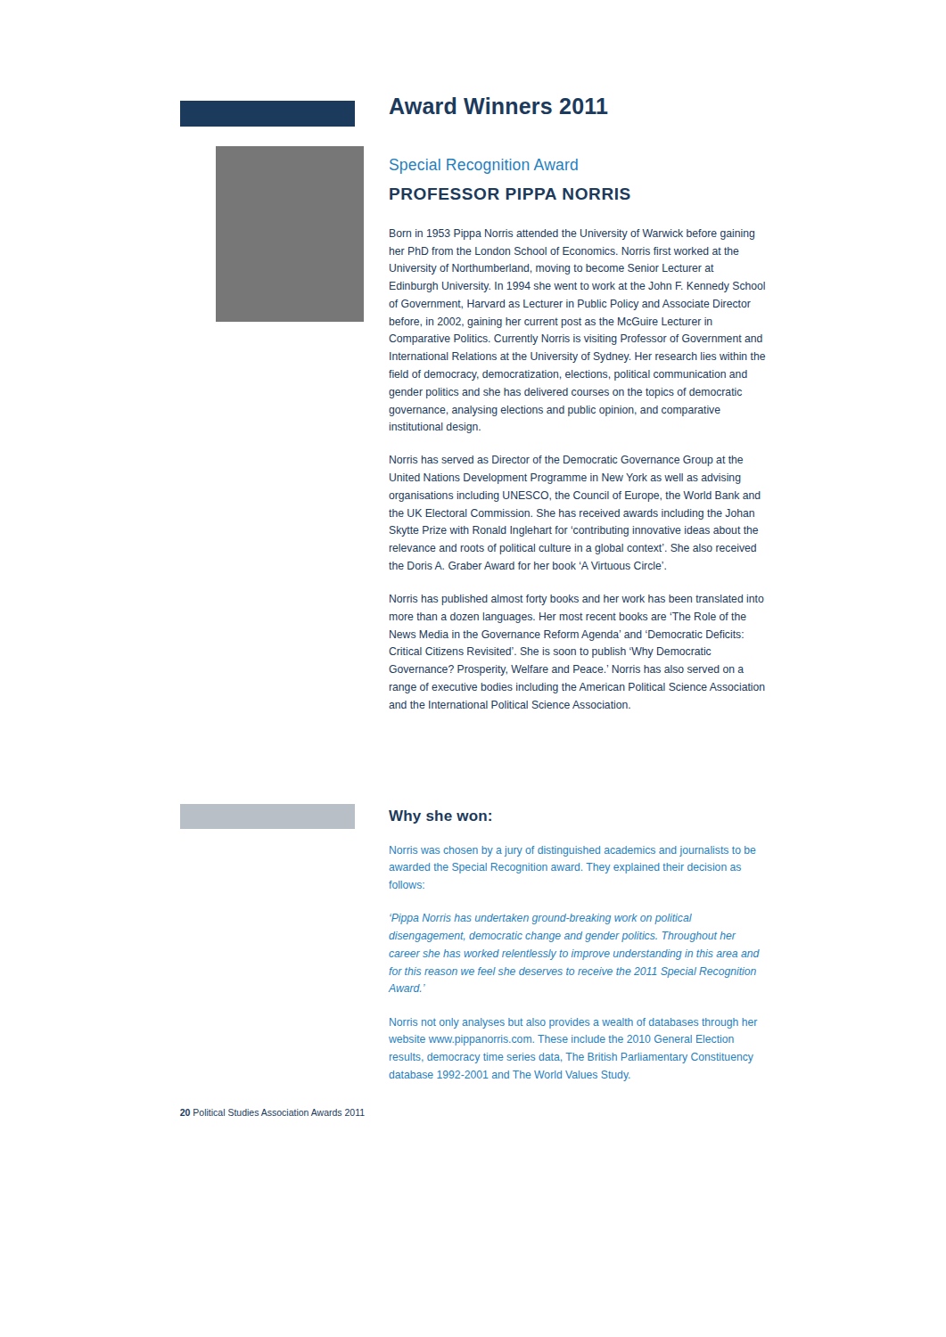Award Winners 2011
Special Recognition Award
Professor Pippa Norris
Born in 1953 Pippa Norris attended the University of Warwick before gaining her PhD from the London School of Economics. Norris first worked at the University of Northumberland, moving to become Senior Lecturer at Edinburgh University. In 1994 she went to work at the John F. Kennedy School of Government, Harvard as Lecturer in Public Policy and Associate Director before, in 2002, gaining her current post as the McGuire Lecturer in Comparative Politics. Currently Norris is visiting Professor of Government and International Relations at the University of Sydney. Her research lies within the field of democracy, democratization, elections, political communication and gender politics and she has delivered courses on the topics of democratic governance, analysing elections and public opinion, and comparative institutional design.
Norris has served as Director of the Democratic Governance Group at the United Nations Development Programme in New York as well as advising organisations including UNESCO, the Council of Europe, the World Bank and the UK Electoral Commission. She has received awards including the Johan Skytte Prize with Ronald Inglehart for ‘contributing innovative ideas about the relevance and roots of political culture in a global context’. She also received the Doris A. Graber Award for her book ‘A Virtuous Circle’.
Norris has published almost forty books and her work has been translated into more than a dozen languages. Her most recent books are ‘The Role of the News Media in the Governance Reform Agenda’ and ‘Democratic Deficits: Critical Citizens Revisited’. She is soon to publish ‘Why Democratic Governance? Prosperity, Welfare and Peace.’ Norris has also served on a range of executive bodies including the American Political Science Association and the International Political Science Association.
Why she won:
Norris was chosen by a jury of distinguished academics and journalists to be awarded the Special Recognition award. They explained their decision as follows:
‘Pippa Norris has undertaken ground-breaking work on political disengagement, democratic change and gender politics. Throughout her career she has worked relentlessly to improve understanding in this area and for this reason we feel she deserves to receive the 2011 Special Recognition Award.’
Norris not only analyses but also provides a wealth of databases through her website www.pippanorris.com. These include the 2010 General Election results, democracy time series data, The British Parliamentary Constituency database 1992-2001 and The World Values Study.
20 Political Studies Association Awards 2011